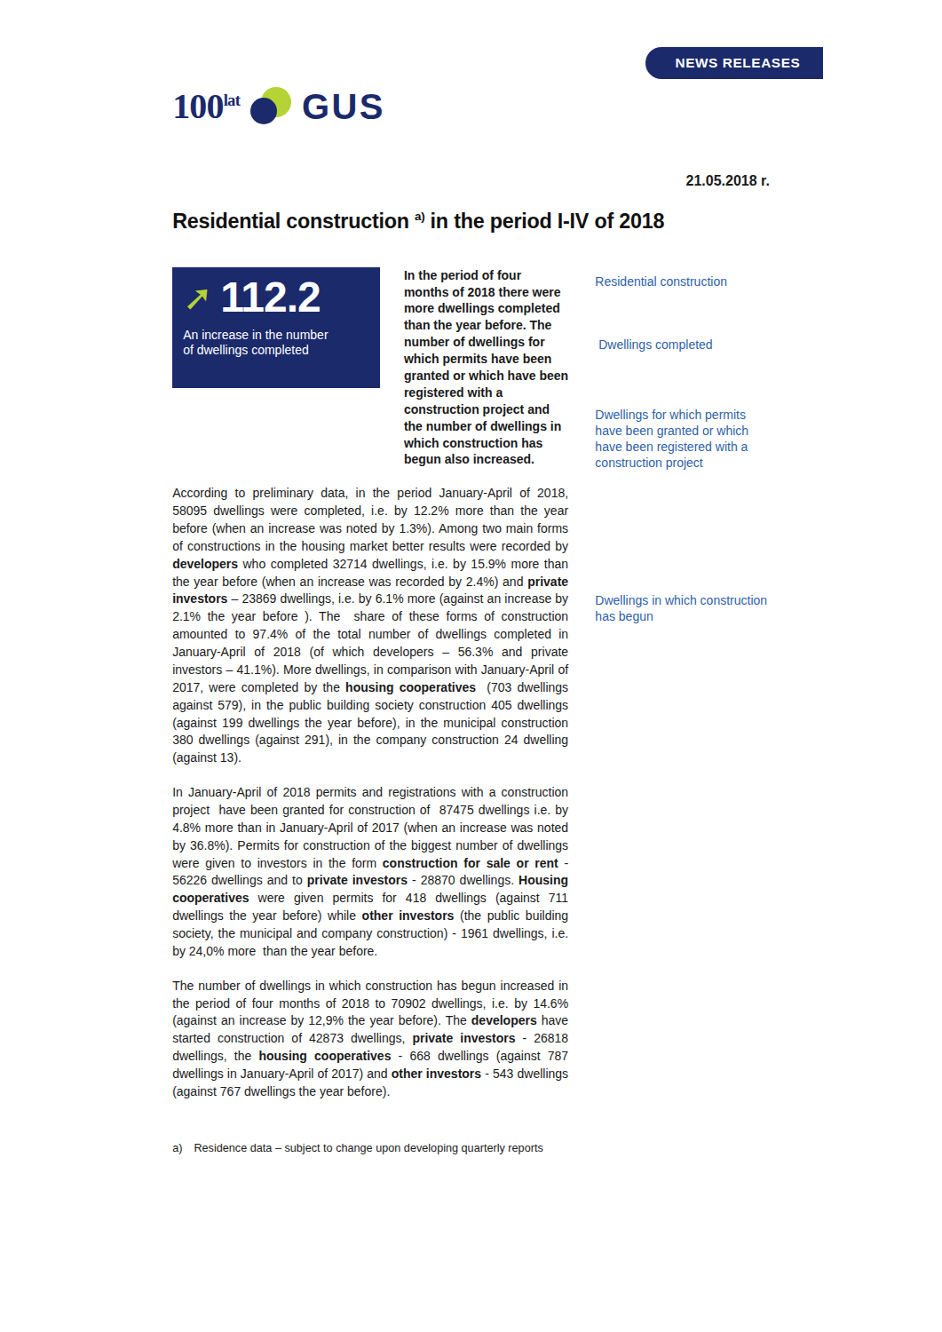NEWS RELEASES
100lat GUS
21.05.2018 r.
Residential construction a) in the period I-IV of 2018
➚ 112.2
An increase in the number
of dwellings completed
In the period of four months of 2018 there were more dwellings completed than the year before. The number of dwellings for which permits have been granted or which have been registered with a construction project and the number of dwellings in which construction has begun also increased.
According to preliminary data, in the period January-April of 2018, 58095 dwellings were completed, i.e. by 12.2% more than the year before (when an increase was noted by 1.3%). Among two main forms of constructions in the housing market better results were recorded by developers who completed 32714 dwellings, i.e. by 15.9% more than the year before (when an increase was recorded by 2.4%) and private investors – 23869 dwellings, i.e. by 6.1% more (against an increase by 2.1% the year before ). The share of these forms of construction amounted to 97.4% of the total number of dwellings completed in January-April of 2018 (of which developers – 56.3% and private investors – 41.1%). More dwellings, in comparison with January-April of 2017, were completed by the housing cooperatives (703 dwellings against 579), in the public building society construction 405 dwellings (against 199 dwellings the year before), in the municipal construction 380 dwellings (against 291), in the company construction 24 dwelling (against 13).
In January-April of 2018 permits and registrations with a construction project have been granted for construction of 87475 dwellings i.e. by 4.8% more than in January-April of 2017 (when an increase was noted by 36.8%). Permits for construction of the biggest number of dwellings were given to investors in the form construction for sale or rent - 56226 dwellings and to private investors - 28870 dwellings. Housing cooperatives were given permits for 418 dwellings (against 711 dwellings the year before) while other investors (the public building society, the municipal and company construction) - 1961 dwellings, i.e. by 24,0% more than the year before.
The number of dwellings in which construction has begun increased in the period of four months of 2018 to 70902 dwellings, i.e. by 14.6% (against an increase by 12,9% the year before). The developers have started construction of 42873 dwellings, private investors - 26818 dwellings, the housing cooperatives - 668 dwellings (against 787 dwellings in January-April of 2017) and other investors - 543 dwellings (against 767 dwellings the year before).
a) Residence data – subject to change upon developing quarterly reports
Residential construction
Dwellings completed
Dwellings for which permits have been granted or which have been registered with a construction project
Dwellings in which construction has begun